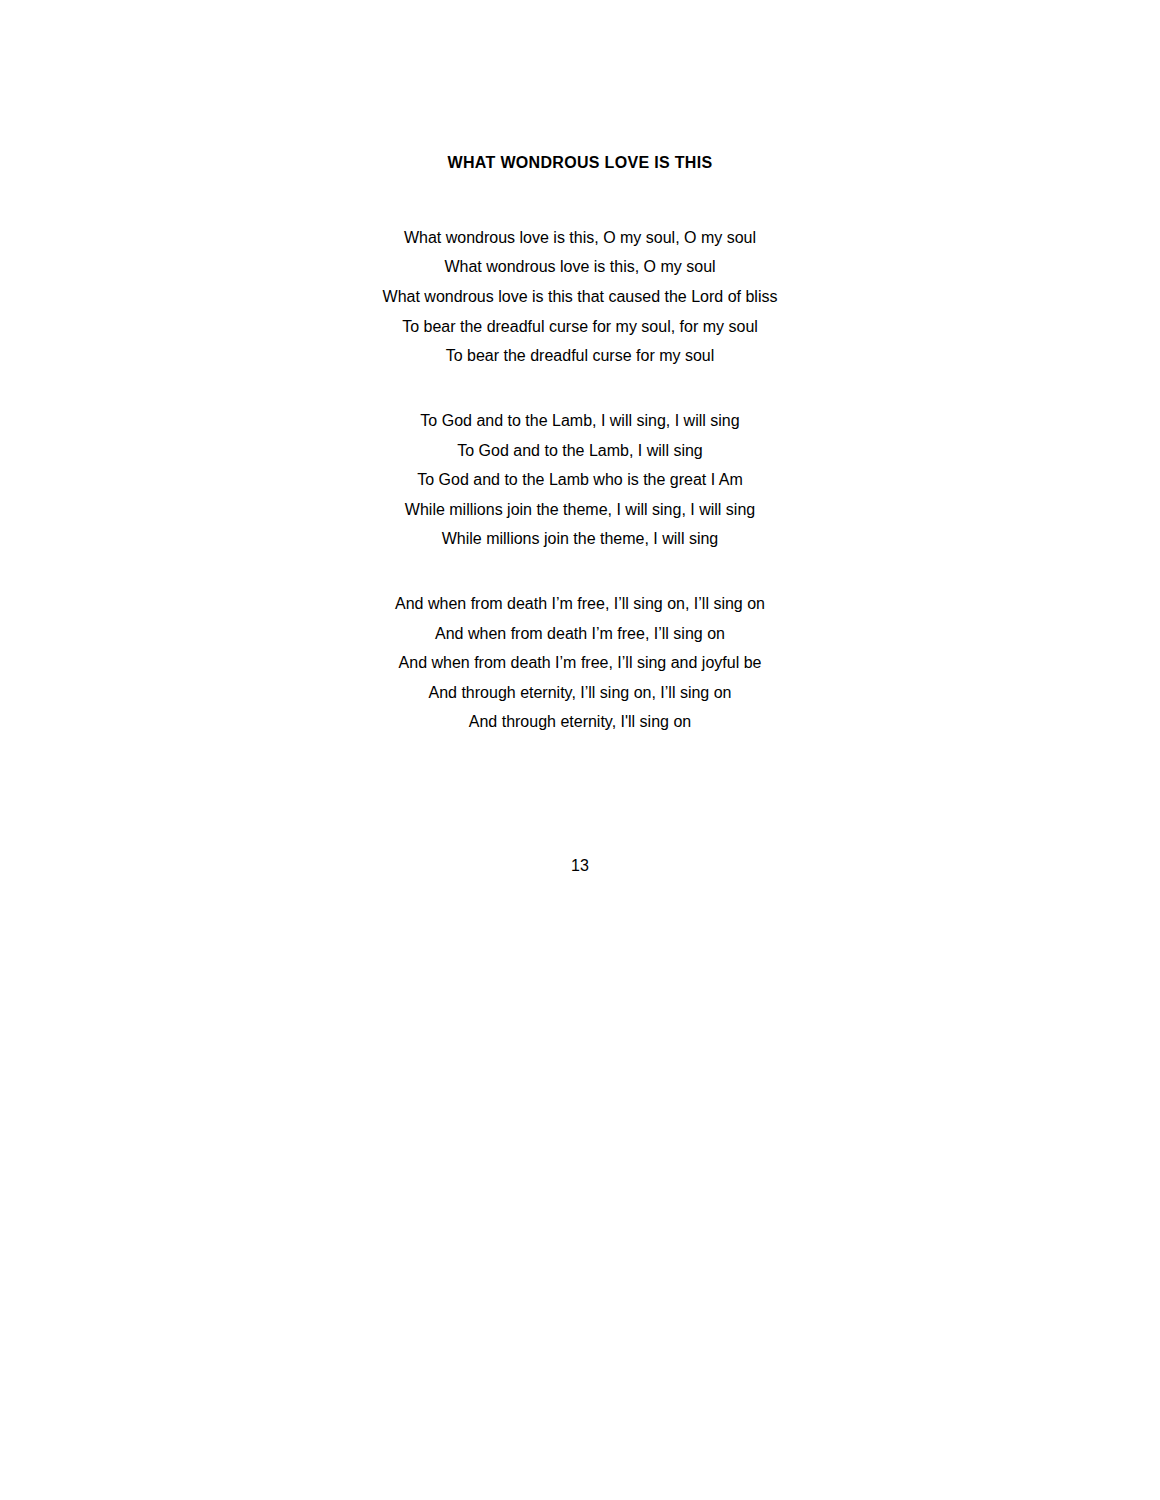WHAT WONDROUS LOVE IS THIS
What wondrous love is this, O my soul, O my soul
What wondrous love is this, O my soul
What wondrous love is this that caused the Lord of bliss
To bear the dreadful curse for my soul, for my soul
To bear the dreadful curse for my soul
To God and to the Lamb, I will sing, I will sing
To God and to the Lamb, I will sing
To God and to the Lamb who is the great I Am
While millions join the theme, I will sing, I will sing
While millions join the theme, I will sing
And when from death I’m free, I’ll sing on, I’ll sing on
And when from death I’m free, I’ll sing on
And when from death I’m free, I’ll sing and joyful be
And through eternity, I’ll sing on, I’ll sing on
And through eternity, I'll sing on
13